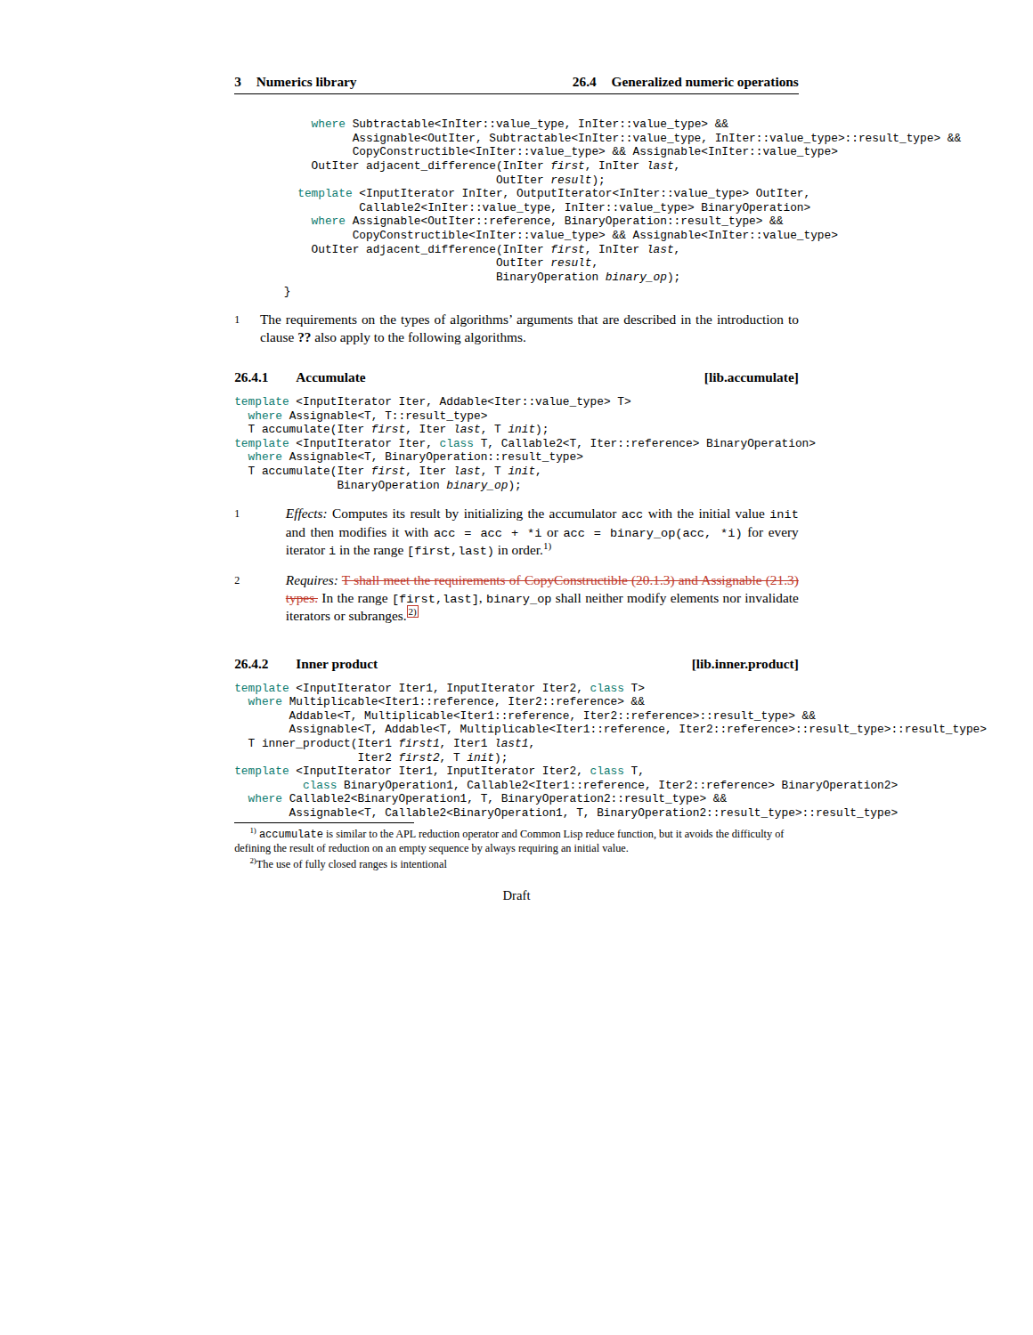3 Numerics library
26.4 Generalized numeric operations
      where Subtractable<InIter::value_type, InIter::value_type> &&
            Assignable<OutIter, Subtractable<InIter::value_type, InIter::value_type>::result_type> &&
            CopyConstructible<InIter::value_type> && Assignable<InIter::value_type>
      OutIter adjacent_difference(InIter first, InIter last,
                                 OutIter result);
    template <InputIterator InIter, OutputIterator<InIter::value_type> OutIter,
             Callable2<InIter::value_type, InIter::value_type> BinaryOperation>
      where Assignable<OutIter::reference, BinaryOperation::result_type> &&
            CopyConstructible<InIter::value_type> && Assignable<InIter::value_type>
      OutIter adjacent_difference(InIter first, InIter last,
                                 OutIter result,
                                 BinaryOperation binary_op);
  }
1
The requirements on the types of algorithms’ arguments that are described in the introduction to clause ?? also apply to the following algorithms.
26.4.1
Accumulate
[lib.accumulate]
template <InputIterator Iter, Addable<Iter::value_type> T>
  where Assignable<T, T::result_type>
  T accumulate(Iter first, Iter last, T init);
template <InputIterator Iter, class T, Callable2<T, Iter::reference> BinaryOperation>
  where Assignable<T, BinaryOperation::result_type>
  T accumulate(Iter first, Iter last, T init,
               BinaryOperation binary_op);
1
Effects: Computes its result by initializing the accumulator acc with the initial value init and then modifies it with acc = acc + *i or acc = binary_op(acc, *i) for every iterator i in the range [first,last) in order.1)
2
Requires: T shall meet the requirements of CopyConstructible (20.1.3) and Assignable (21.3) types. In the range [first,last], binary_op shall neither modify elements nor invalidate iterators or subranges.2)
26.4.2
Inner product
[lib.inner.product]
template <InputIterator Iter1, InputIterator Iter2, class T>
  where Multiplicable<Iter1::reference, Iter2::reference> &&
        Addable<T, Multiplicable<Iter1::reference, Iter2::reference>::result_type> &&
        Assignable<T, Addable<T, Multiplicable<Iter1::reference, Iter2::reference>::result_type>::result_type>
  T inner_product(Iter1 first1, Iter1 last1,
                  Iter2 first2, T init);
template <InputIterator Iter1, InputIterator Iter2, class T,
          class BinaryOperation1, Callable2<Iter1::reference, Iter2::reference> BinaryOperation2>
  where Callable2<BinaryOperation1, T, BinaryOperation2::result_type> &&
        Assignable<T, Callable2<BinaryOperation1, T, BinaryOperation2::result_type>::result_type>
1) accumulate is similar to the APL reduction operator and Common Lisp reduce function, but it avoids the difficulty of defining the result of reduction on an empty sequence by always requiring an initial value.
2)The use of fully closed ranges is intentional
Draft